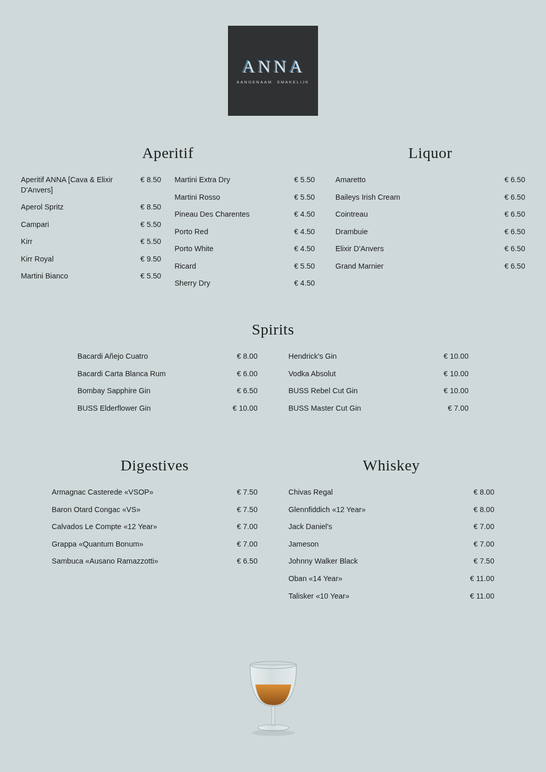ANNA
Aangenaam Smakelijk
Aperitif
Aperitif ANNA [Cava & Elixir D'Anvers]€ 8.50
Aperol Spritz€ 8.50
Campari€ 5.50
Kirr€ 5.50
Kirr Royal€ 9.50
Martini Bianco€ 5.50
Martini Extra Dry€ 5.50
Martini Rosso€ 5.50
Pineau Des Charentes€ 4.50
Porto Red€ 4.50
Porto White€ 4.50
Ricard€ 5.50
Sherry Dry€ 4.50
Liquor
Amaretto€ 6.50
Baileys Irish Cream€ 6.50
Cointreau€ 6.50
Drambuie€ 6.50
Elixir D'Anvers€ 6.50
Grand Marnier€ 6.50
Spirits
Bacardi Añejo Cuatro€ 8.00
Bacardi Carta Blanca Rum€ 6.00
Bombay Sapphire Gin€ 6.50
BUSS Elderflower Gin€ 10.00
Hendrick's Gin€ 10.00
Vodka Absolut€ 10.00
BUSS Rebel Cut Gin€ 10.00
BUSS Master Cut Gin€ 7.00
Digestives
Armagnac Casterede «VSOP»€ 7.50
Baron Otard Congac «VS»€ 7.50
Calvados Le Compte «12 Year»€ 7.00
Grappa «Quantum Bonum»€ 7.00
Sambuca «Ausano Ramazzotti»€ 6.50
Whiskey
Chivas Regal€ 8.00
Glennfiddich «12 Year»€ 8.00
Jack Daniel's€ 7.00
Jameson€ 7.00
Johnny Walker Black€ 7.50
Oban «14 Year»€ 11.00
Talisker «10 Year»€ 11.00